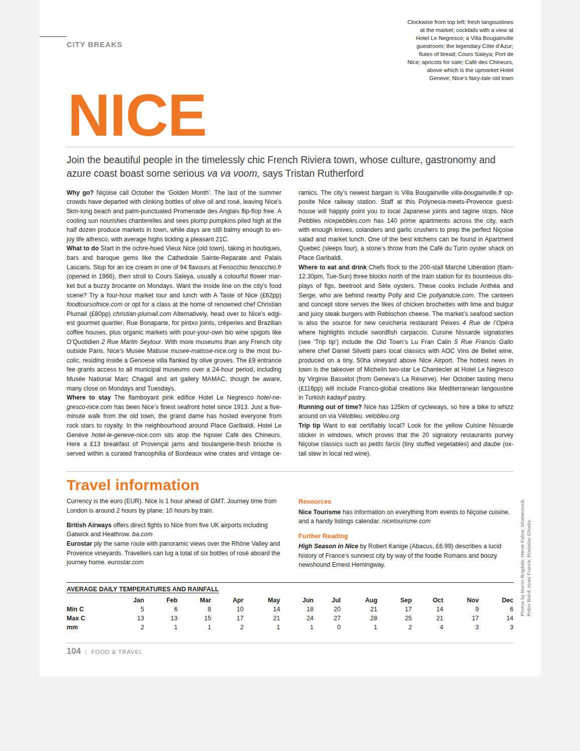City Breaks
Clockwise from top left: fresh langoustines at the market; cocktails with a view at Hotel Le Negresco; a Villa Bougainville guestroom; the legendary Côte d’Azur; flutes of bread; Cours Saleya; Port de Nice; apricots for sale; Café des Chineurs, above which is the upmarket Hotel Geneve; Nice’s fairy-tale old town
NICE
Join the beautiful people in the timelessly chic French Riviera town, whose culture, gastronomy and azure coast boast some serious va va voom, says Tristan Rutherford
Why go? Niçoise call October the ‘Golden Month’. The last of the summer crowds have departed with clinking bottles of olive oil and rosé, leaving Nice’s 5km-long beach and palm-punctuated Promenade des Anglais flip-flop free. A cooling sun nourishes chanterelles and sees plump pumpkins piled high at the half dozen produce markets in town, while days are still balmy enough to enjoy life alfresco, with average highs tickling a pleasant 21C.
What to do Start in the ochre-hued Vieux Nice (old town), taking in boutiques, bars and baroque gems like the Cathedrale Sainte-Reparate and Palais Lascaris. Stop for an ice cream in one of 94 flavours at Fenocchio fenocchio.fr (opened in 1966), then stroll to Cours Saleya, usually a colourful flower market but a buzzy brocante on Mondays. Want the inside line on the city’s food scene? Try a four-hour market tour and lunch with A Taste of Nice (£62pp) foodtoursofnice.com or opt for a class at the home of renowned chef Christian Plumail (£80pp) christian-plumail.com Alternatively, head over to Nice’s edgiest gourmet quartier, Rue Bonaparte, for pintxo joints, crêperies and Brazilian coffee houses, plus organic markets with pour-your-own bio wine spigots like O’Quotidien 2 Rue Martin Seytour. With more museums than any French city outside Paris, Nice’s Musée Matisse musee-matisse-nice.org is the most bucolic, residing inside a Genoese villa flanked by olive groves. The £9 entrance fee grants access to all municipal museums over a 24-hour period, including Musée National Marc Chagall and art gallery MAMAC, though be aware, many close on Mondays and Tuesdays.
Where to stay The flamboyant pink edifice Hotel Le Negresco hotel-negresco-nice.com has been Nice’s finest seafront hotel since 1913. Just a five-minute walk from the old town, the grand dame has hosted everyone from rock stars to royalty. In the neighbourhood around Place Garibaldi, Hotel Le Genève hotel-le-geneve-nice.com sits atop the hipster Café des Chineurs. Here a £13 breakfast of Provençal jams and boulangerie-fresh brioche is served within a curated francophilia of Bordeaux wine crates and vintage ceramics. The city’s newest bargain is Villa Bougainville villa-bougainville.fr opposite Nice railway station. Staff at this Polynesia-meets-Provence guesthouse will happily point you to local Japanese joints and tagine stops. Nice Pebbles nicepebbles.com has 140 prime apartments across the city, each with enough knives, colanders and garlic crushers to prep the perfect Niçoise salad and market lunch. One of the best kitchens can be found in Apartment Quebec (sleeps four), a stone’s throw from the Café du Turin oyster shack on Place Garibaldi.
Where to eat and drink Chefs flock to the 200-stall Marché Libération (6am-12.30pm, Tue-Sun) three blocks north of the train station for its bounteous displays of figs, beetroot and Sète oysters. These cooks include Anthéa and Serge, who are behind nearby Polly and Cie pollyandcie.com. The canteen and concept store serves the likes of chicken brochettes with lime and bulgur and juicy steak burgers with Reblochon cheese. The market’s seafood section is also the source for new cevicheria restaurant Peixes 4 Rue de l’Opéra where highlights include swordfish carpaccio. Cuisine Nissarde signatories (see ‘Trip tip’) include the Old Town’s Lu Fran Calin 5 Rue Francis Gallo where chef Daniel Silvetti pairs local classics with AOC Vins de Bellet wine, produced on a tiny, 50ha vineyard above Nice Airport. The hottest news in town is the takeover of Michelin two-star Le Chantecler at Hotel Le Negresco by Virginie Basselot (from Geneva’s La Réserve). Her October tasting menu (£116pp) will include Franco-global creations like Mediterranean langoustine in Turkish kadayif pastry.
Running out of time? Nice has 125km of cycleways, so hire a bike to whizz around on via Vélobleu. velobleu.org
Trip tip Want to eat certifiably local? Look for the yellow Cuisine Nissarde sticker in windows, which proves that the 20 signatory restaurants purvey Niçoise classics such as petits farcis (tiny stuffed vegetables) and daube (oxtail stew in local red wine).
Travel information
Currency is the euro (EUR). Nice is 1 hour ahead of GMT. Journey time from London is around 2 hours by plane; 10 hours by train.
British Airways offers direct fights to Nice from five UK airports including Gatwick and Heathrow. ba.com
Eurostar ply the same route with panoramic views over the Rhône Valley and Provence vineyards. Travellers can lug a total of six bottles of rosé aboard the journey home. eurostar.com
Resources
Nice Tourisme has information on everything from events to Niçoise cuisine, and a handy listings calendar. nicetourisme.com
Further Reading
High Season in Nice by Robert Kanige (Abacus, £6.99) describes a lucid history of France’s sunniest city by way of the foodie Romans and boozy newshound Ernest Hemingway.
AVERAGE DAILY TEMPERATURES AND RAINFALL
| | Jan | Feb | Mar | Apr | May | Jun | Jul | Aug | Sep | Oct | Nov | Dec |
| --- | --- | --- | --- | --- | --- | --- | --- | --- | --- | --- | --- | --- |
| Min C | 5 | 6 | 8 | 10 | 14 | 18 | 20 | 21 | 17 | 14 | 9 | 6 |
| Max C | 13 | 13 | 15 | 17 | 21 | 24 | 27 | 28 | 25 | 21 | 17 | 14 |
| mm | 2 | 1 | 1 | 2 | 1 | 1 | 0 | 1 | 2 | 4 | 3 | 3 |
104 Food & Travel
Photos by Martin Brigdale; Herve Fabre; Shutterstock;
Robin Baird; Atout France; Rostislav Glinsky